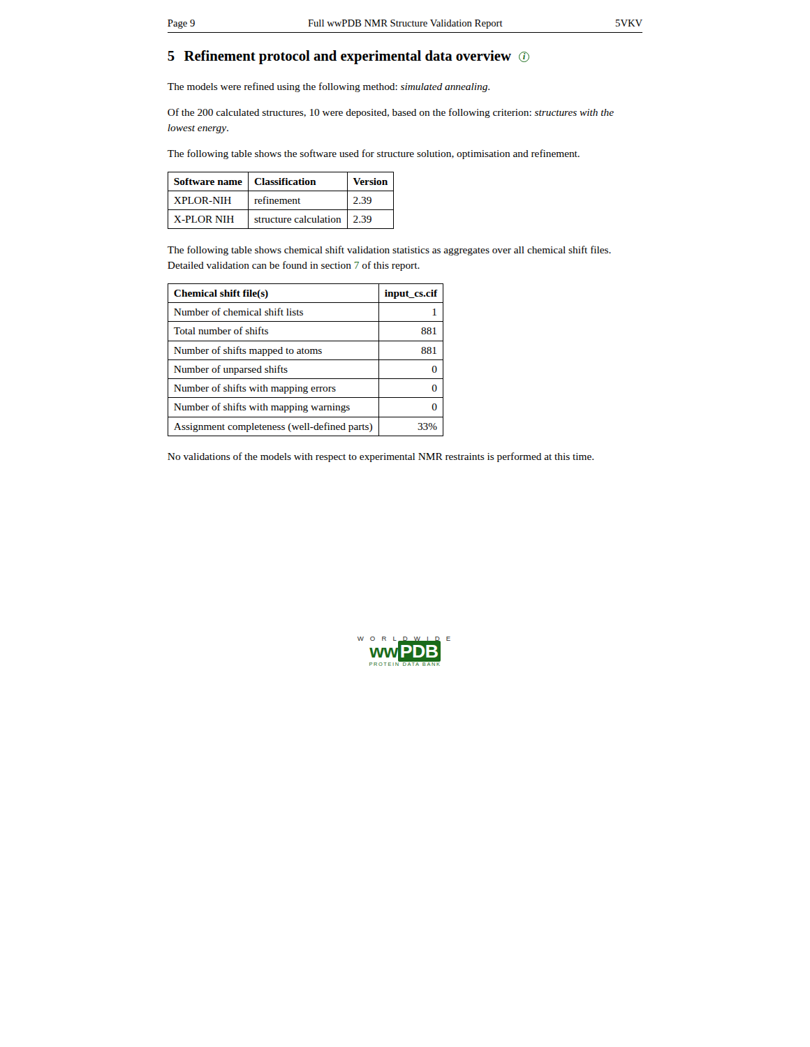Page 9
Full wwPDB NMR Structure Validation Report
5VKV
5 Refinement protocol and experimental data overview i
The models were refined using the following method: simulated annealing.
Of the 200 calculated structures, 10 were deposited, based on the following criterion: structures with the lowest energy.
The following table shows the software used for structure solution, optimisation and refinement.
| Software name | Classification | Version |
| --- | --- | --- |
| XPLOR-NIH | refinement | 2.39 |
| X-PLOR NIH | structure calculation | 2.39 |
The following table shows chemical shift validation statistics as aggregates over all chemical shift files. Detailed validation can be found in section 7 of this report.
| Chemical shift file(s) | input_cs.cif |
| --- | --- |
| Number of chemical shift lists | 1 |
| Total number of shifts | 881 |
| Number of shifts mapped to atoms | 881 |
| Number of unparsed shifts | 0 |
| Number of shifts with mapping errors | 0 |
| Number of shifts with mapping warnings | 0 |
| Assignment completeness (well-defined parts) | 33% |
No validations of the models with respect to experimental NMR restraints is performed at this time.
W O R L D W I D E
ww PDB
PROTEIN DATA BANK